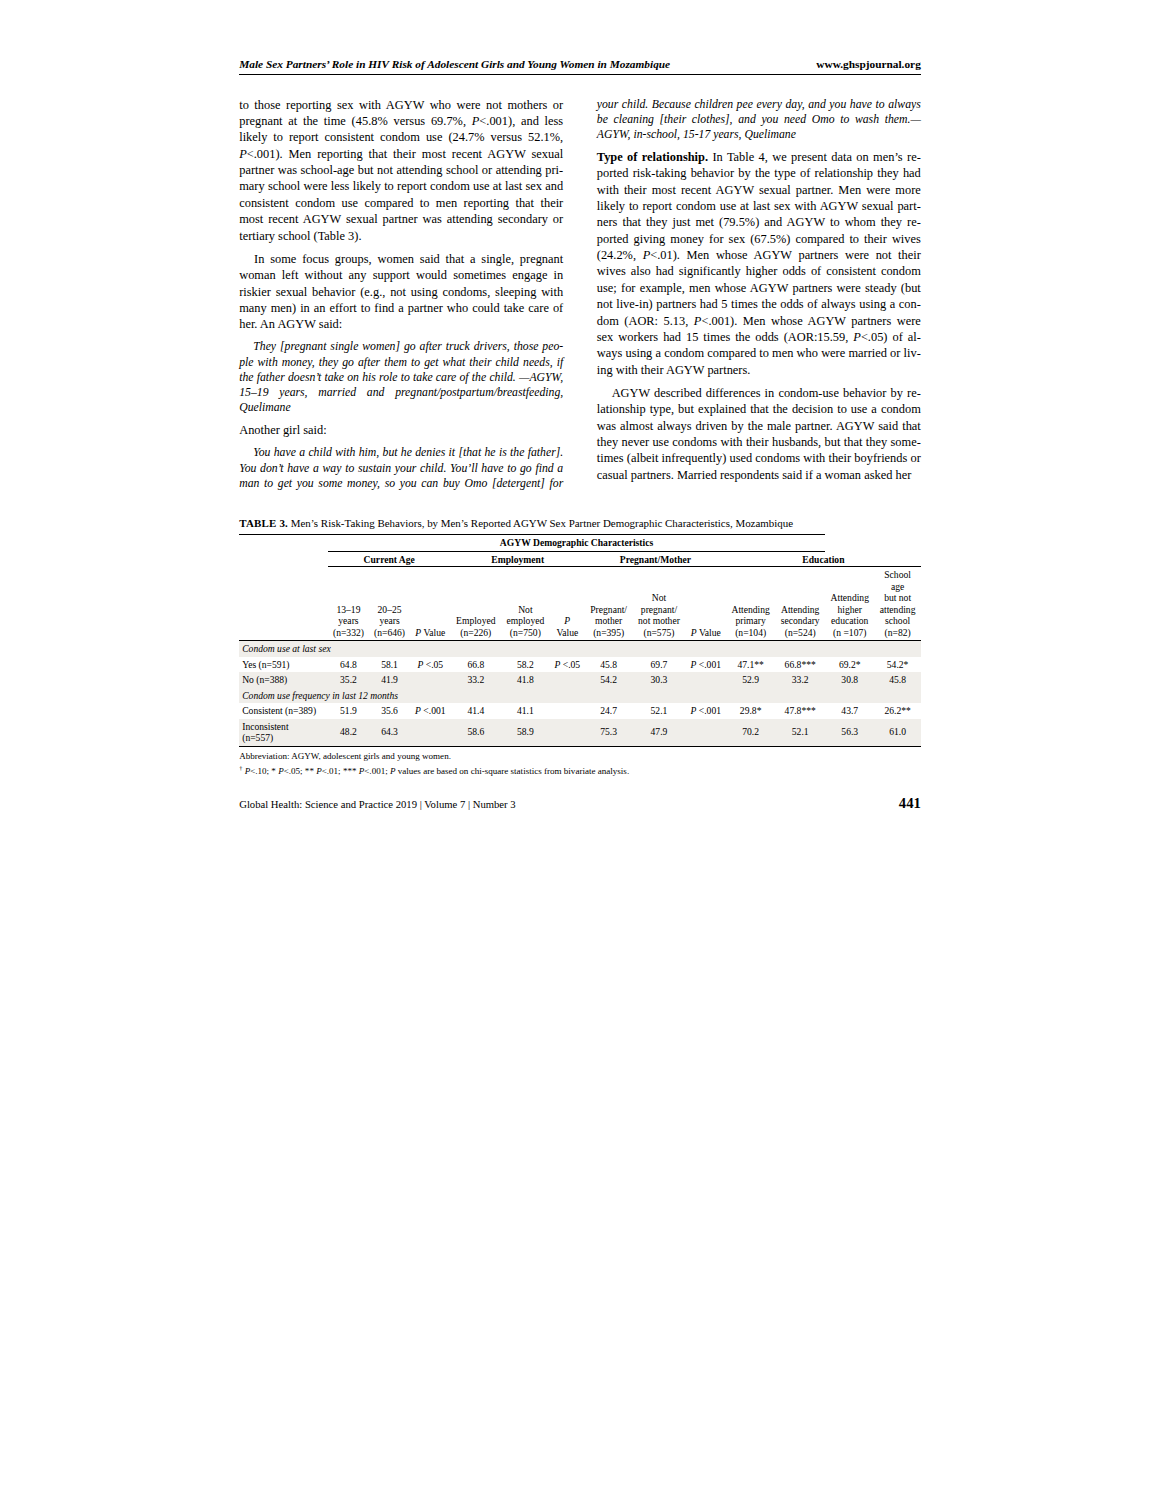Male Sex Partners’ Role in HIV Risk of Adolescent Girls and Young Women in Mozambique
www.ghspjournal.org
to those reporting sex with AGYW who were not mothers or pregnant at the time (45.8% versus 69.7%, P<.001), and less likely to report consistent condom use (24.7% versus 52.1%, P<.001). Men reporting that their most recent AGYW sexual partner was school-age but not attending school or attending primary school were less likely to report condom use at last sex and consistent condom use compared to men reporting that their most recent AGYW sexual partner was attending secondary or tertiary school (Table 3).
In some focus groups, women said that a single, pregnant woman left without any support would sometimes engage in riskier sexual behavior (e.g., not using condoms, sleeping with many men) in an effort to find a partner who could take care of her. An AGYW said:
They [pregnant single women] go after truck drivers, those people with money, they go after them to get what their child needs, if the father doesn’t take on his role to take care of the child. —AGYW, 15–19 years, married and pregnant/postpartum/breastfeeding, Quelimane
Another girl said:
You have a child with him, but he denies it [that he is the father]. You don’t have a way to sustain your child. You’ll have to go find a man to get you some money, so you can buy Omo [detergent] for your child. Because children pee every day, and you have to always be cleaning [their clothes], and you need Omo to wash them.—AGYW, in-school, 15-17 years, Quelimane
Type of relationship. In Table 4, we present data on men’s reported risk-taking behavior by the type of relationship they had with their most recent AGYW sexual partner. Men were more likely to report condom use at last sex with AGYW sexual partners that they just met (79.5%) and AGYW to whom they reported giving money for sex (67.5%) compared to their wives (24.2%, P<.01). Men whose AGYW partners were not their wives also had significantly higher odds of consistent condom use; for example, men whose AGYW partners were steady (but not live-in) partners had 5 times the odds of always using a condom (AOR: 5.13, P<.001). Men whose AGYW partners were sex workers had 15 times the odds (AOR:15.59, P<.05) of always using a condom compared to men who were married or living with their AGYW partners.
AGYW described differences in condom-use behavior by relationship type, but explained that the decision to use a condom was almost always driven by the male partner. AGYW said that they never use condoms with their husbands, but that they sometimes (albeit infrequently) used condoms with their boyfriends or casual partners. Married respondents said if a woman asked her
TABLE 3. Men’s Risk-Taking Behaviors, by Men’s Reported AGYW Sex Partner Demographic Characteristics, Mozambique
| | AGYW Demographic Characteristics |
| --- | --- |
| | Current Age | Employment | Pregnant/Mother | Education |
| | 13–19 years (n=332) | 20–25 years (n=646) | P Value | Employed (n=226) | Not employed (n=750) | P Value | Pregnant/ mother (n=395) | Not pregnant/ not mother (n=575) | P Value | Attending primary (n=104) | Attending secondary (n=524) | Attending higher education (n =107) | School age but not attending school (n=82) |
| Condom use at last sex |
| Yes (n=591) | 64.8 | 58.1 | P <.05 | 66.8 | 58.2 | P <.05 | 45.8 | 69.7 | P <.001 | 47.1** | 66.8*** | 69.2* | 54.2* |
| No (n=388) | 35.2 | 41.9 | | 33.2 | 41.8 | | 54.2 | 30.3 | | 52.9 | 33.2 | 30.8 | 45.8 |
| Condom use frequency in last 12 months |
| Consistent (n=389) | 51.9 | 35.6 | P <.001 | 41.4 | 41.1 | | 24.7 | 52.1 | P <.001 | 29.8* | 47.8*** | 43.7 | 26.2** |
| Inconsistent (n=557) | 48.2 | 64.3 | | 58.6 | 58.9 | | 75.3 | 47.9 | | 70.2 | 52.1 | 56.3 | 61.0 |
Abbreviation: AGYW, adolescent girls and young women.
† P<.10; * P<.05; ** P<.01; *** P<.001; P values are based on chi-square statistics from bivariate analysis.
Global Health: Science and Practice 2019 | Volume 7 | Number 3
441